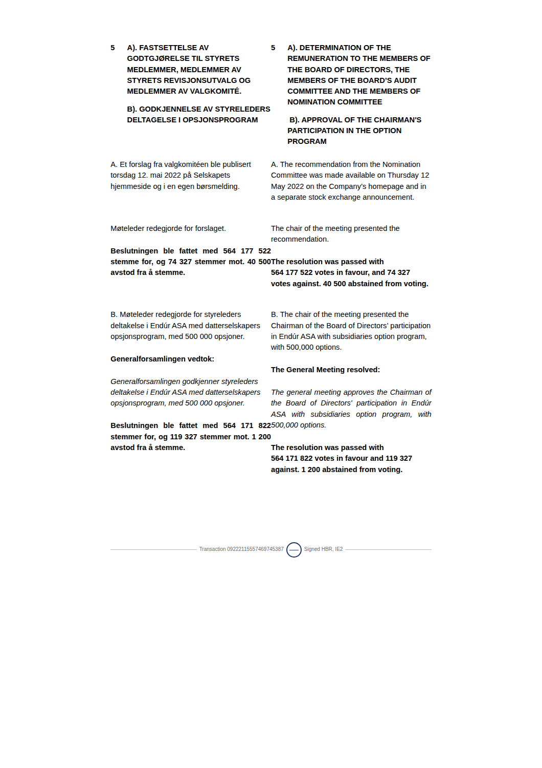| 5 A). Fastsettelse av godtgjørelse til styrets medlemmer, medlemmer av styrets revisjonsutvalg og medlemmer av valgkomité. B). Godkjennelse av styreleders deltagelse i opsjonsprogram | 5 A). Determination of the remuneration to the members of the Board of Directors, the members of the Board’s Audit Committee and the members of Nomination Committee B). Approval of the Chairman's participation in the option program |
| A. Et forslag fra valgkomitéen ble publisert torsdag 12. mai 2022 på Selskapets hjemmeside og i en egen børsmelding. | A. The recommendation from the Nomination Committee was made available on Thursday 12 May 2022 on the Company’s homepage and in a separate stock exchange announcement. |
| Møteleder redegjorde for forslaget. Beslutningen ble fattet med 564 177 522 stemme for, og 74 327 stemmer mot. 40 500 avstod fra å stemme. | The chair of the meeting presented the recommendation. The resolution was passed with 564 177 522 votes in favour, and 74 327 votes against. 40 500 abstained from voting. |
| B. Møteleder redegjorde for styreleders deltakelse i Endúr ASA med datterselskapers opsjonsprogram, med 500 000 opsjoner. Generalforsamlingen vedtok: Generalforsamlingen godkjenner styreleders deltakelse i Endúr ASA med datterselskapers opsjonsprogram, med 500 000 opsjoner. Beslutningen ble fattet med 564 171 822 stemmer for, og 119 327 stemmer mot. 1 200 avstod fra å stemme. | B. The chair of the meeting presented the Chairman of the Board of Directors’ participation in Endúr ASA with subsidiaries option program, with 500,000 options. The General Meeting resolved: The general meeting approves the Chairman of the Board of Directors' participation in Endúr ASA with subsidiaries option program, with 500,000 options. The resolution was passed with 564 171 822 votes in favour and 119 327 against. 1 200 abstained from voting. |
Transaction 09222115557469745387
Signed HBR, IE2